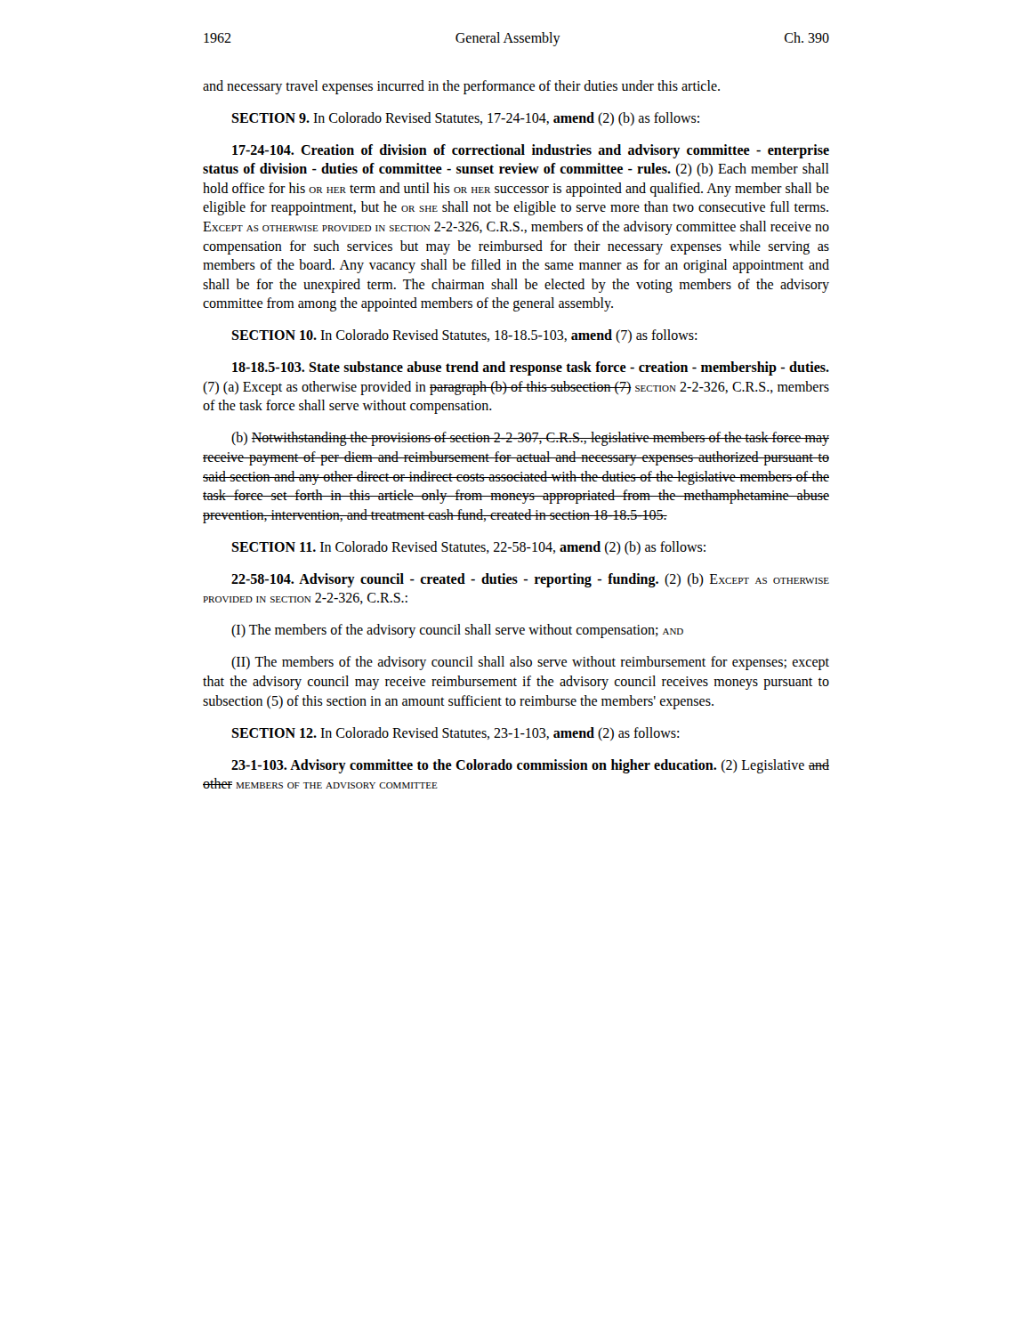1962 General Assembly Ch. 390
and necessary travel expenses incurred in the performance of their duties under this article.
SECTION 9. In Colorado Revised Statutes, 17-24-104, amend (2) (b) as follows:
17-24-104. Creation of division of correctional industries and advisory committee - enterprise status of division - duties of committee - sunset review of committee - rules. (2) (b) Each member shall hold office for his or her term and until his or her successor is appointed and qualified. Any member shall be eligible for reappointment, but he or she shall not be eligible to serve more than two consecutive full terms. Except as otherwise provided in section 2-2-326, C.R.S., members of the advisory committee shall receive no compensation for such services but may be reimbursed for their necessary expenses while serving as members of the board. Any vacancy shall be filled in the same manner as for an original appointment and shall be for the unexpired term. The chairman shall be elected by the voting members of the advisory committee from among the appointed members of the general assembly.
SECTION 10. In Colorado Revised Statutes, 18-18.5-103, amend (7) as follows:
18-18.5-103. State substance abuse trend and response task force - creation - membership - duties. (7) (a) Except as otherwise provided in paragraph (b) of this subsection (7) section 2-2-326, C.R.S., members of the task force shall serve without compensation.
(b) Notwithstanding the provisions of section 2-2-307, C.R.S., legislative members of the task force may receive payment of per diem and reimbursement for actual and necessary expenses authorized pursuant to said section and any other direct or indirect costs associated with the duties of the legislative members of the task force set forth in this article only from moneys appropriated from the methamphetamine abuse prevention, intervention, and treatment cash fund, created in section 18-18.5-105.
SECTION 11. In Colorado Revised Statutes, 22-58-104, amend (2) (b) as follows:
22-58-104. Advisory council - created - duties - reporting - funding. (2) (b) Except as otherwise provided in section 2-2-326, C.R.S.:
(I) The members of the advisory council shall serve without compensation; and
(II) The members of the advisory council shall also serve without reimbursement for expenses; except that the advisory council may receive reimbursement if the advisory council receives moneys pursuant to subsection (5) of this section in an amount sufficient to reimburse the members' expenses.
SECTION 12. In Colorado Revised Statutes, 23-1-103, amend (2) as follows:
23-1-103. Advisory committee to the Colorado commission on higher education. (2) Legislative and other members of the advisory committee